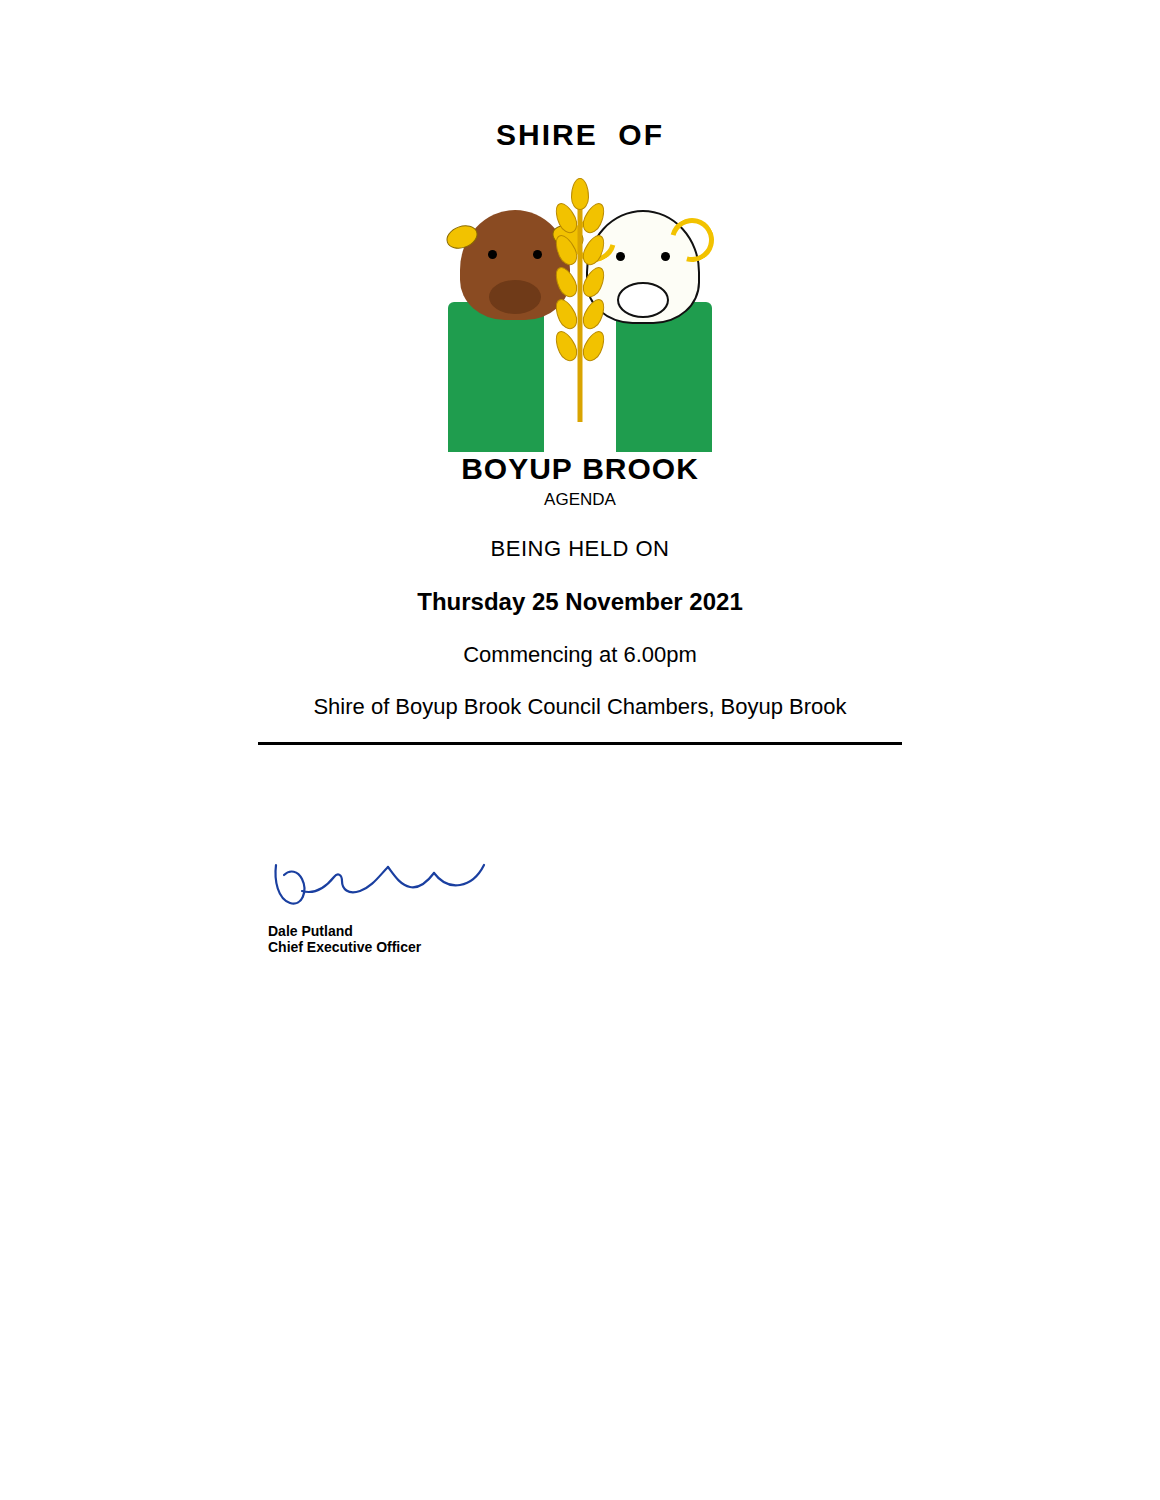SHIRE OF
BOYUP BROOK
AGENDA
BEING HELD ON
Thursday 25 November 2021
Commencing at 6.00pm
Shire of Boyup Brook Council Chambers, Boyup Brook
Dale Putland
Chief Executive Officer